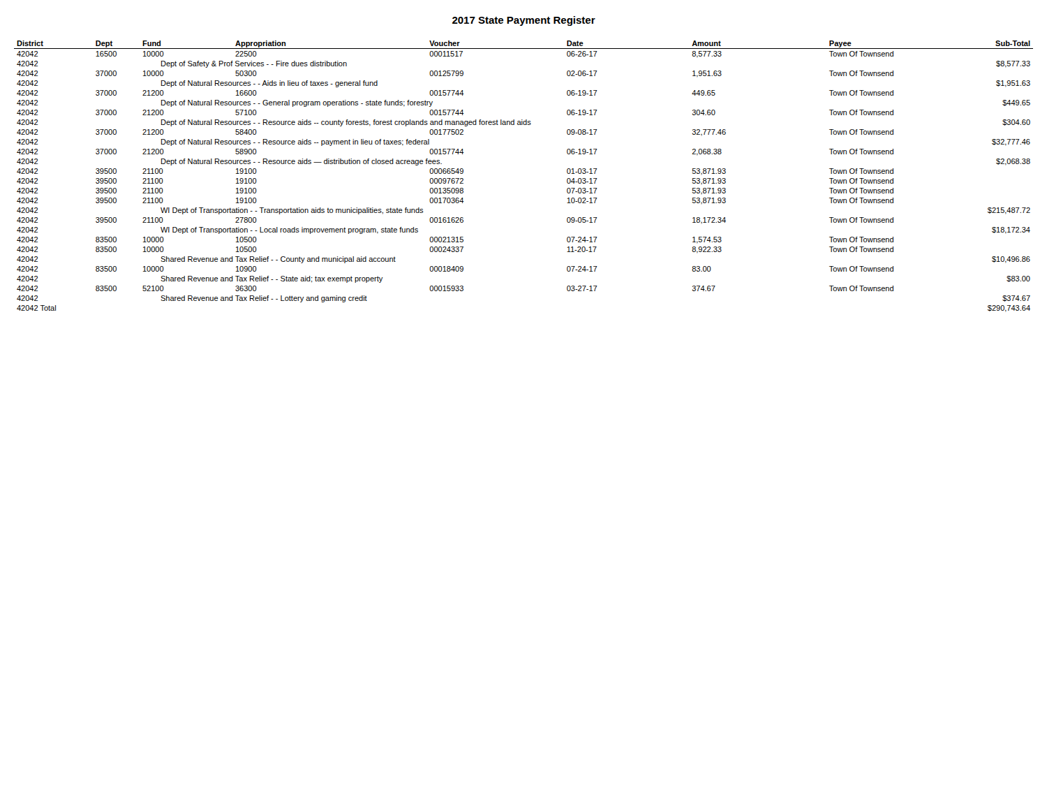2017 State Payment Register
| District | Dept | Fund | Appropriation | Voucher | Date | Amount | Payee | Sub-Total |
| --- | --- | --- | --- | --- | --- | --- | --- | --- |
| 42042 | 16500 | 10000 | 22500 | 00011517 | 06-26-17 | 8,577.33 | Town Of Townsend | |
| 42042 | | Dept of Safety & Prof Services - - Fire dues distribution | | $8,577.33 |
| 42042 | 37000 | 10000 | 50300 | 00125799 | 02-06-17 | 1,951.63 | Town Of Townsend | |
| 42042 | | Dept of Natural Resources - - Aids in lieu of taxes - general fund | | $1,951.63 |
| 42042 | 37000 | 21200 | 16600 | 00157744 | 06-19-17 | 449.65 | Town Of Townsend | |
| 42042 | | Dept of Natural Resources - - General program operations - state funds; forestry | | $449.65 |
| 42042 | 37000 | 21200 | 57100 | 00157744 | 06-19-17 | 304.60 | Town Of Townsend | |
| 42042 | | Dept of Natural Resources - - Resource aids -- county forests, forest croplands and managed forest land aids | | $304.60 |
| 42042 | 37000 | 21200 | 58400 | 00177502 | 09-08-17 | 32,777.46 | Town Of Townsend | |
| 42042 | | Dept of Natural Resources - - Resource aids -- payment in lieu of taxes; federal | | $32,777.46 |
| 42042 | 37000 | 21200 | 58900 | 00157744 | 06-19-17 | 2,068.38 | Town Of Townsend | |
| 42042 | | Dept of Natural Resources - - Resource aids — distribution of closed acreage fees. | | $2,068.38 |
| 42042 | 39500 | 21100 | 19100 | 00066549 | 01-03-17 | 53,871.93 | Town Of Townsend | |
| 42042 | 39500 | 21100 | 19100 | 00097672 | 04-03-17 | 53,871.93 | Town Of Townsend | |
| 42042 | 39500 | 21100 | 19100 | 00135098 | 07-03-17 | 53,871.93 | Town Of Townsend | |
| 42042 | 39500 | 21100 | 19100 | 00170364 | 10-02-17 | 53,871.93 | Town Of Townsend | |
| 42042 | | WI Dept of Transportation - - Transportation aids to municipalities, state funds | | $215,487.72 |
| 42042 | 39500 | 21100 | 27800 | 00161626 | 09-05-17 | 18,172.34 | Town Of Townsend | |
| 42042 | | WI Dept of Transportation - - Local roads improvement program, state funds | | $18,172.34 |
| 42042 | 83500 | 10000 | 10500 | 00021315 | 07-24-17 | 1,574.53 | Town Of Townsend | |
| 42042 | 83500 | 10000 | 10500 | 00024337 | 11-20-17 | 8,922.33 | Town Of Townsend | |
| 42042 | | Shared Revenue and Tax Relief - - County and municipal aid account | | $10,496.86 |
| 42042 | 83500 | 10000 | 10900 | 00018409 | 07-24-17 | 83.00 | Town Of Townsend | |
| 42042 | | Shared Revenue and Tax Relief - - State aid; tax exempt property | | $83.00 |
| 42042 | 83500 | 52100 | 36300 | 00015933 | 03-27-17 | 374.67 | Town Of Townsend | |
| 42042 | | Shared Revenue and Tax Relief - - Lottery and gaming credit | | $374.67 |
| 42042 Total | | | | | | | | $290,743.64 |